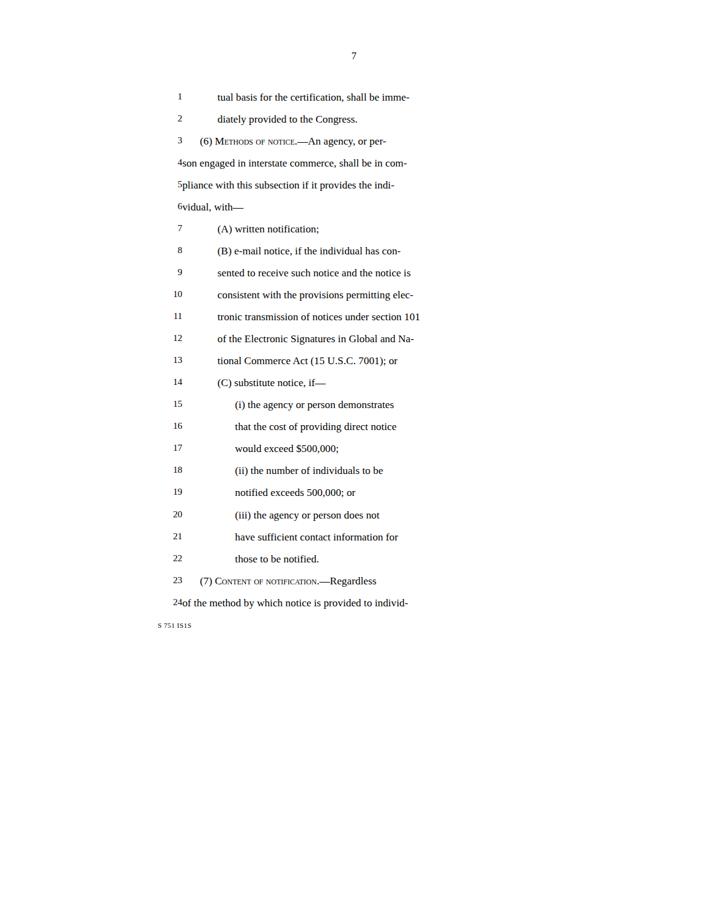7
| 1 | tual basis for the certification, shall be imme- |
| 2 | diately provided to the Congress. |
| 3 | (6) Methods of notice. —An agency, or per- |
| 4 | son engaged in interstate commerce, shall be in com- |
| 5 | pliance with this subsection if it provides the indi- |
| 6 | vidual, with— |
| 7 | (A) written notification; |
| 8 | (B) e-mail notice, if the individual has con- |
| 9 | sented to receive such notice and the notice is |
| 10 | consistent with the provisions permitting elec- |
| 11 | tronic transmission of notices under section 101 |
| 12 | of the Electronic Signatures in Global and Na- |
| 13 | tional Commerce Act (15 U.S.C. 7001); or |
| 14 | (C) substitute notice, if— |
| 15 | (i) the agency or person demonstrates |
| 16 | that the cost of providing direct notice |
| 17 | would exceed $500,000; |
| 18 | (ii) the number of individuals to be |
| 19 | notified exceeds 500,000; or |
| 20 | (iii) the agency or person does not |
| 21 | have sufficient contact information for |
| 22 | those to be notified. |
| 23 | (7) Content of notification. —Regardless |
| 24 | of the method by which notice is provided to individ- |
S 751 IS1S